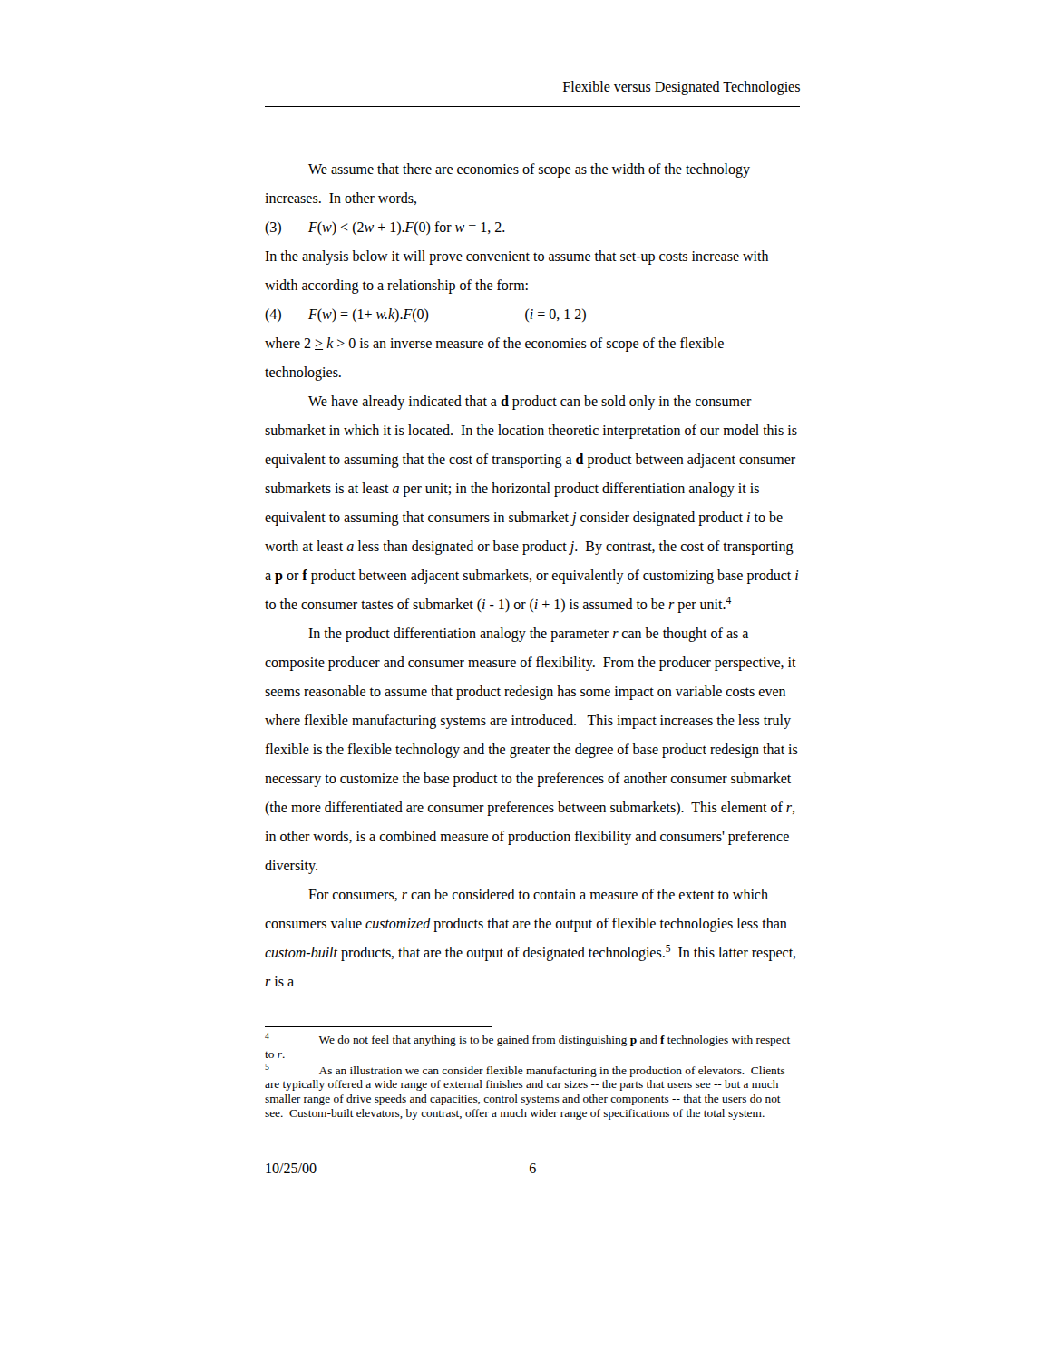Flexible versus Designated Technologies
We assume that there are economies of scope as the width of the technology increases. In other words,
(3) F(w) < (2w + 1).F(0) for w = 1, 2.
In the analysis below it will prove convenient to assume that set-up costs increase with width according to a relationship of the form:
(4) F(w) = (1+ w.k).F(0)(i = 0, 1 2)
where 2 > k > 0 is an inverse measure of the economies of scope of the flexible technologies.
We have already indicated that a d product can be sold only in the consumer submarket in which it is located. In the location theoretic interpretation of our model this is equivalent to assuming that the cost of transporting a d product between adjacent consumer submarkets is at least a per unit; in the horizontal product differentiation analogy it is equivalent to assuming that consumers in submarket j consider designated product i to be worth at least a less than designated or base product j. By contrast, the cost of transporting a p or f product between adjacent submarkets, or equivalently of customizing base product i to the consumer tastes of submarket (i - 1) or (i + 1) is assumed to be r per unit.4
In the product differentiation analogy the parameter r can be thought of as a composite producer and consumer measure of flexibility. From the producer perspective, it seems reasonable to assume that product redesign has some impact on variable costs even where flexible manufacturing systems are introduced. This impact increases the less truly flexible is the flexible technology and the greater the degree of base product redesign that is necessary to customize the base product to the preferences of another consumer submarket (the more differentiated are consumer preferences between submarkets). This element of r, in other words, is a combined measure of production flexibility and consumers' preference diversity.
For consumers, r can be considered to contain a measure of the extent to which consumers value customized products that are the output of flexible technologies less than custom-built products, that are the output of designated technologies.5 In this latter respect, r is a
4 We do not feel that anything is to be gained from distinguishing p and f technologies with respect to r.
5 As an illustration we can consider flexible manufacturing in the production of elevators. Clients are typically offered a wide range of external finishes and car sizes -- the parts that users see -- but a much smaller range of drive speeds and capacities, control systems and other components -- that the users do not see. Custom-built elevators, by contrast, offer a much wider range of specifications of the total system.
10/25/00 6